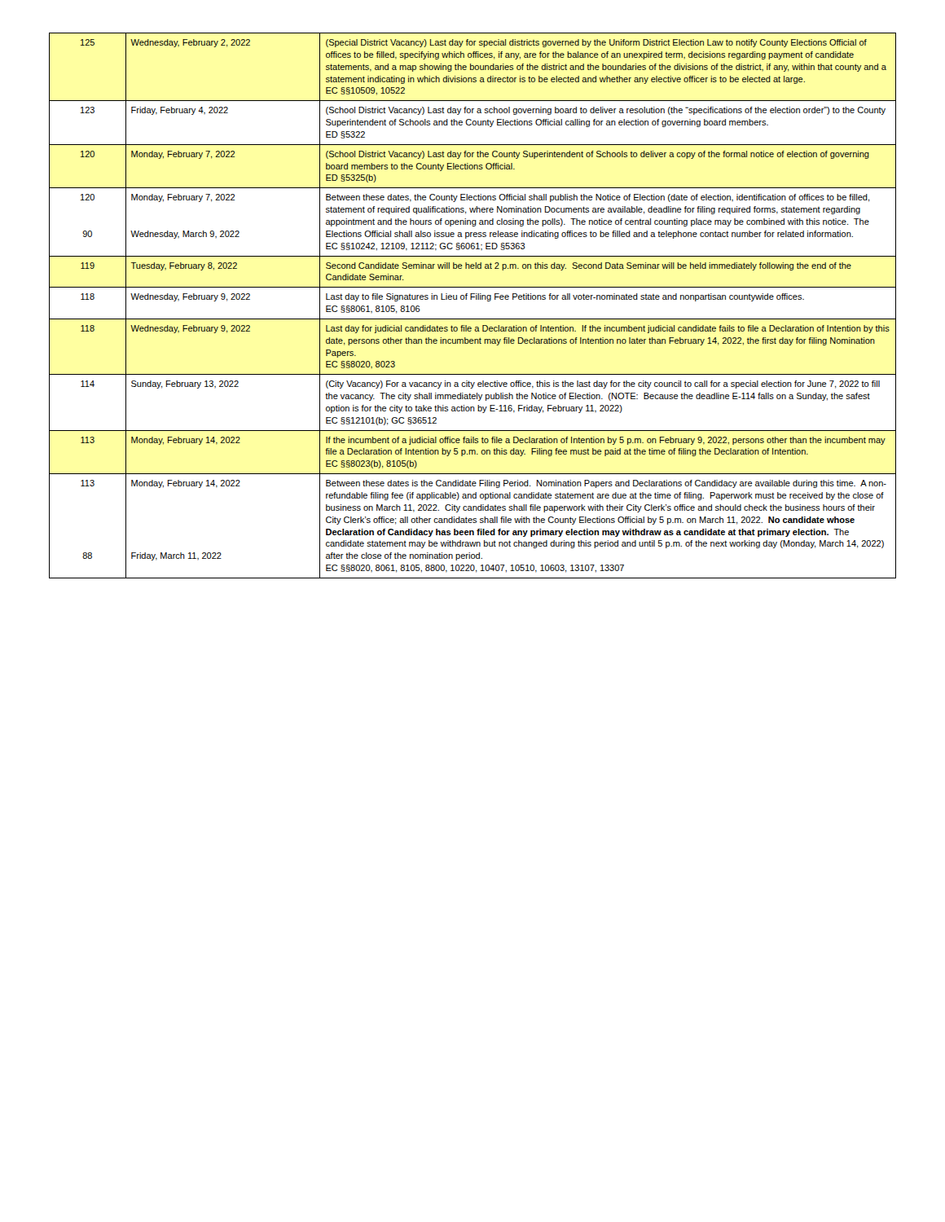| 125 | Wednesday, February 2, 2022 | (Special District Vacancy) Last day for special districts governed by the Uniform District Election Law to notify County Elections Official of offices to be filled, specifying which offices, if any, are for the balance of an unexpired term, decisions regarding payment of candidate statements, and a map showing the boundaries of the district and the boundaries of the divisions of the district, if any, within that county and a statement indicating in which divisions a director is to be elected and whether any elective officer is to be elected at large. EC §§10509, 10522 |
| 123 | Friday, February 4, 2022 | (School District Vacancy) Last day for a school governing board to deliver a resolution (the “specifications of the election order”) to the County Superintendent of Schools and the County Elections Official calling for an election of governing board members. ED §5322 |
| 120 | Monday, February 7, 2022 | (School District Vacancy) Last day for the County Superintendent of Schools to deliver a copy of the formal notice of election of governing board members to the County Elections Official. ED §5325(b) |
| 120 90 | Monday, February 7, 2022 Wednesday, March 9, 2022 | Between these dates, the County Elections Official shall publish the Notice of Election (date of election, identification of offices to be filled, statement of required qualifications, where Nomination Documents are available, deadline for filing required forms, statement regarding appointment and the hours of opening and closing the polls). The notice of central counting place may be combined with this notice. The Elections Official shall also issue a press release indicating offices to be filled and a telephone contact number for related information. EC §§10242, 12109, 12112; GC §6061; ED §5363 |
| 119 | Tuesday, February 8, 2022 | Second Candidate Seminar will be held at 2 p.m. on this day. Second Data Seminar will be held immediately following the end of the Candidate Seminar. |
| 118 | Wednesday, February 9, 2022 | Last day to file Signatures in Lieu of Filing Fee Petitions for all voter-nominated state and nonpartisan countywide offices. EC §§8061, 8105, 8106 |
| 118 | Wednesday, February 9, 2022 | Last day for judicial candidates to file a Declaration of Intention. If the incumbent judicial candidate fails to file a Declaration of Intention by this date, persons other than the incumbent may file Declarations of Intention no later than February 14, 2022, the first day for filing Nomination Papers. EC §§8020, 8023 |
| 114 | Sunday, February 13, 2022 | (City Vacancy) For a vacancy in a city elective office, this is the last day for the city council to call for a special election for June 7, 2022 to fill the vacancy. The city shall immediately publish the Notice of Election. (NOTE: Because the deadline E-114 falls on a Sunday, the safest option is for the city to take this action by E-116, Friday, February 11, 2022) EC §§12101(b); GC §36512 |
| 113 | Monday, February 14, 2022 | If the incumbent of a judicial office fails to file a Declaration of Intention by 5 p.m. on February 9, 2022, persons other than the incumbent may file a Declaration of Intention by 5 p.m. on this day. Filing fee must be paid at the time of filing the Declaration of Intention. EC §§8023(b), 8105(b) |
| 113 88 | Monday, February 14, 2022 Friday, March 11, 2022 | Between these dates is the Candidate Filing Period. Nomination Papers and Declarations of Candidacy are available during this time. A non-refundable filing fee (if applicable) and optional candidate statement are due at the time of filing. Paperwork must be received by the close of business on March 11, 2022. City candidates shall file paperwork with their City Clerk’s office and should check the business hours of their City Clerk’s office; all other candidates shall file with the County Elections Official by 5 p.m. on March 11, 2022. No candidate whose Declaration of Candidacy has been filed for any primary election may withdraw as a candidate at that primary election. The candidate statement may be withdrawn but not changed during this period and until 5 p.m. of the next working day (Monday, March 14, 2022) after the close of the nomination period. EC §§8020, 8061, 8105, 8800, 10220, 10407, 10510, 10603, 13107, 13307 |